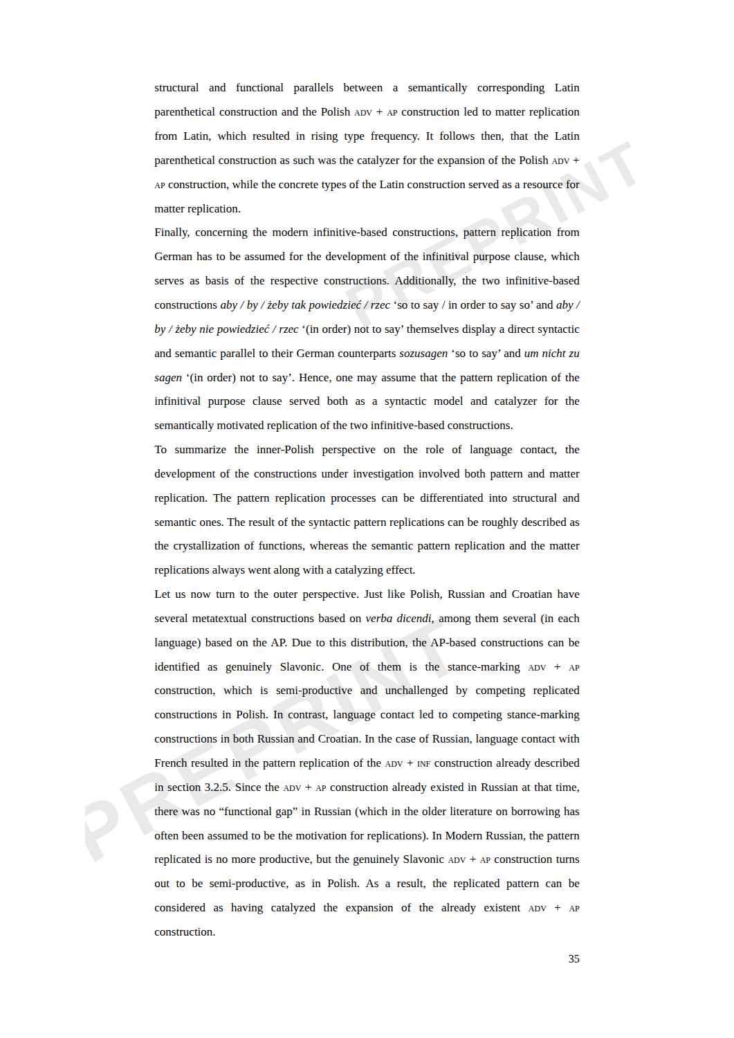PREPRINT
PREPRINT
structural and functional parallels between a semantically corresponding Latin parenthetical construction and the Polish adv + ap construction led to matter replication from Latin, which resulted in rising type frequency. It follows then, that the Latin parenthetical construction as such was the catalyzer for the expansion of the Polish adv + ap construction, while the concrete types of the Latin construction served as a resource for matter replication.
Finally, concerning the modern infinitive-based constructions, pattern replication from German has to be assumed for the development of the infinitival purpose clause, which serves as basis of the respective constructions. Additionally, the two infinitive-based constructions aby / by / żeby tak powiedzieć / rzec ‘so to say / in order to say so’ and aby / by / żeby nie powiedzieć / rzec ‘(in order) not to say’ themselves display a direct syntactic and semantic parallel to their German counterparts sozusagen ‘so to say’ and um nicht zu sagen ‘(in order) not to say’. Hence, one may assume that the pattern replication of the infinitival purpose clause served both as a syntactic model and catalyzer for the semantically motivated replication of the two infinitive-based constructions.
To summarize the inner-Polish perspective on the role of language contact, the development of the constructions under investigation involved both pattern and matter replication. The pattern replication processes can be differentiated into structural and semantic ones. The result of the syntactic pattern replications can be roughly described as the crystallization of functions, whereas the semantic pattern replication and the matter replications always went along with a catalyzing effect.
Let us now turn to the outer perspective. Just like Polish, Russian and Croatian have several metatextual constructions based on verba dicendi, among them several (in each language) based on the AP. Due to this distribution, the AP-based constructions can be identified as genuinely Slavonic. One of them is the stance-marking adv + ap construction, which is semi-productive and unchallenged by competing replicated constructions in Polish. In contrast, language contact led to competing stance-marking constructions in both Russian and Croatian. In the case of Russian, language contact with French resulted in the pattern replication of the adv + inf construction already described in section 3.2.5. Since the adv + ap construction already existed in Russian at that time, there was no “functional gap” in Russian (which in the older literature on borrowing has often been assumed to be the motivation for replications). In Modern Russian, the pattern replicated is no more productive, but the genuinely Slavonic adv + ap construction turns out to be semi-productive, as in Polish. As a result, the replicated pattern can be considered as having catalyzed the expansion of the already existent adv + ap construction.
35